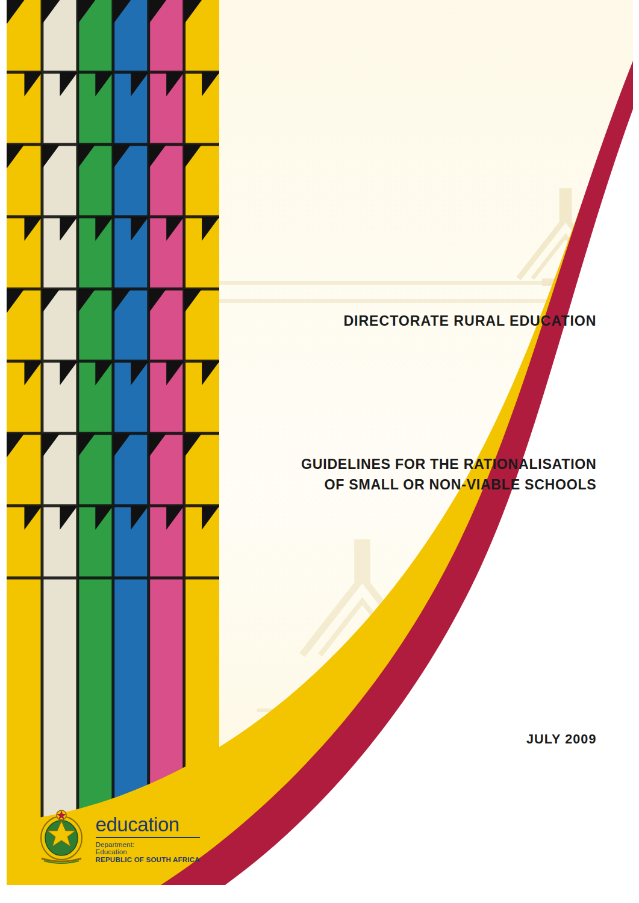DIRECTORATE RURAL EDUCATION
GUIDELINES FOR THE RATIONALISATION
OF SMALL OR NON-VIABLE SCHOOLS
JULY 2009
education
Department:
Education REPUBLIC OF SOUTH AFRICA